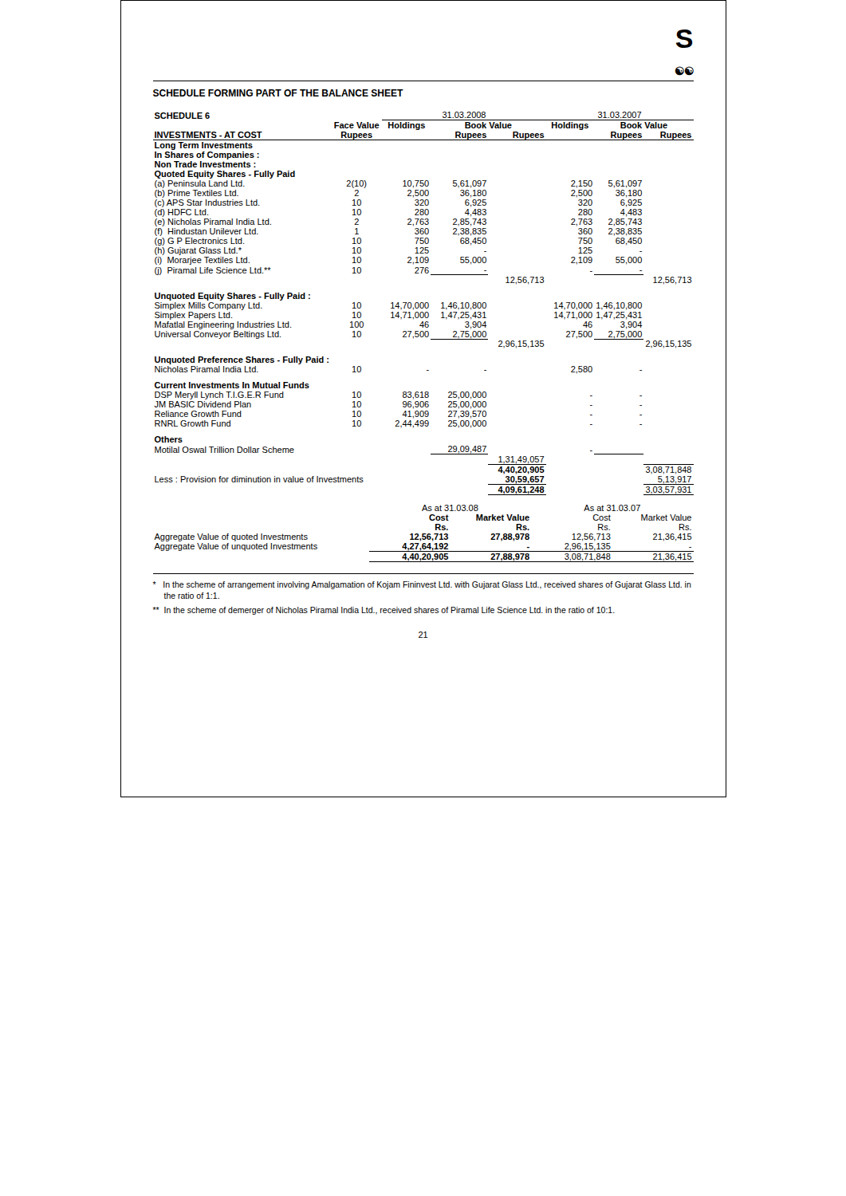S
☯☯
SCHEDULE FORMING PART OF THE BALANCE SHEET
| SCHEDULE 6 | | 31.03.2008 | 31.03.2007 |
| | Face Value | Holdings | Book Value | Holdings | Book Value |
| INVESTMENTS - AT COST | Rupees | | Rupees | Rupees | | Rupees | Rupees |
| Long Term Investments | |
| In Shares of Companies : | |
| Non Trade Investments : | |
| Quoted Equity Shares - Fully Paid | |
| (a) Peninsula Land Ltd. | 2(10) | 10,750 | 5,61,097 | | 2,150 | 5,61,097 | |
| (b) Prime Textiles Ltd. | 2 | 2,500 | 36,180 | | 2,500 | 36,180 | |
| (c) APS Star Industries Ltd. | 10 | 320 | 6,925 | | 320 | 6,925 | |
| (d) HDFC Ltd. | 10 | 280 | 4,483 | | 280 | 4,483 | |
| (e) Nicholas Piramal India Ltd. | 2 | 2,763 | 2,85,743 | | 2,763 | 2,85,743 | |
| (f) Hindustan Unilever Ltd. | 1 | 360 | 2,38,835 | | 360 | 2,38,835 | |
| (g) G P Electronics Ltd. | 10 | 750 | 68,450 | | 750 | 68,450 | |
| (h) Gujarat Glass Ltd.* | 10 | 125 | - | | 125 | - | |
| (i) Morarjee Textiles Ltd. | 10 | 2,109 | 55,000 | | 2,109 | 55,000 | |
| (j) Piramal Life Science Ltd.** | 10 | 276 | - | | - | - | |
| | | | | 12,56,713 | | | 12,56,713 |
| Unquoted Equity Shares - Fully Paid : | |
| Simplex Mills Company Ltd. | 10 | 14,70,000 | 1,46,10,800 | | 14,70,000 | 1,46,10,800 | |
| Simplex Papers Ltd. | 10 | 14,71,000 | 1,47,25,431 | | 14,71,000 | 1,47,25,431 | |
| Mafatlal Engineering Industries Ltd. | 100 | 46 | 3,904 | | 46 | 3,904 | |
| Universal Conveyor Beltings Ltd. | 10 | 27,500 | 2,75,000 | | 27,500 | 2,75,000 | |
| | | | | 2,96,15,135 | | | 2,96,15,135 |
| Unquoted Preference Shares - Fully Paid : | |
| Nicholas Piramal India Ltd. | 10 | - | - | | 2,580 | - | |
| Current Investments In Mutual Funds | |
| DSP Meryll Lynch T.I.G.E.R Fund | 10 | 83,618 | 25,00,000 | | - | - | |
| JM BASIC Dividend Plan | 10 | 96,906 | 25,00,000 | | - | - | |
| Reliance Growth Fund | 10 | 41,909 | 27,39,570 | | - | - | |
| RNRL Growth Fund | 10 | 2,44,499 | 25,00,000 | | - | - | |
| Others | |
| Motilal Oswal Trillion Dollar Scheme | | | 29,09,487 | | - | | |
| | | | | 1,31,49,057 | | | |
| | | | | 4,40,20,905 | | | 3,08,71,848 |
| Less : Provision for diminution in value of Investments | 30,59,657 | | | 5,13,917 |
| | | | | 4,09,61,248 | | | 3,03,57,931 |
| | As at 31.03.08 | As at 31.03.07 |
| | Cost | Market Value | Cost | Market Value |
| | Rs. | Rs. | Rs. | Rs. |
| Aggregate Value of quoted Investments | 12,56,713 | 27,88,978 | 12,56,713 | 21,36,415 |
| Aggregate Value of unquoted Investments | 4,27,64,192 | - | 2,96,15,135 | - |
| | 4,40,20,905 | 27,88,978 | 3,08,71,848 | 21,36,415 |
* In the scheme of arrangement involving Amalgamation of Kojam Fininvest Ltd. with Gujarat Glass Ltd., received shares of Gujarat Glass Ltd. in the ratio of 1:1.
** In the scheme of demerger of Nicholas Piramal India Ltd., received shares of Piramal Life Science Ltd. in the ratio of 10:1.
21